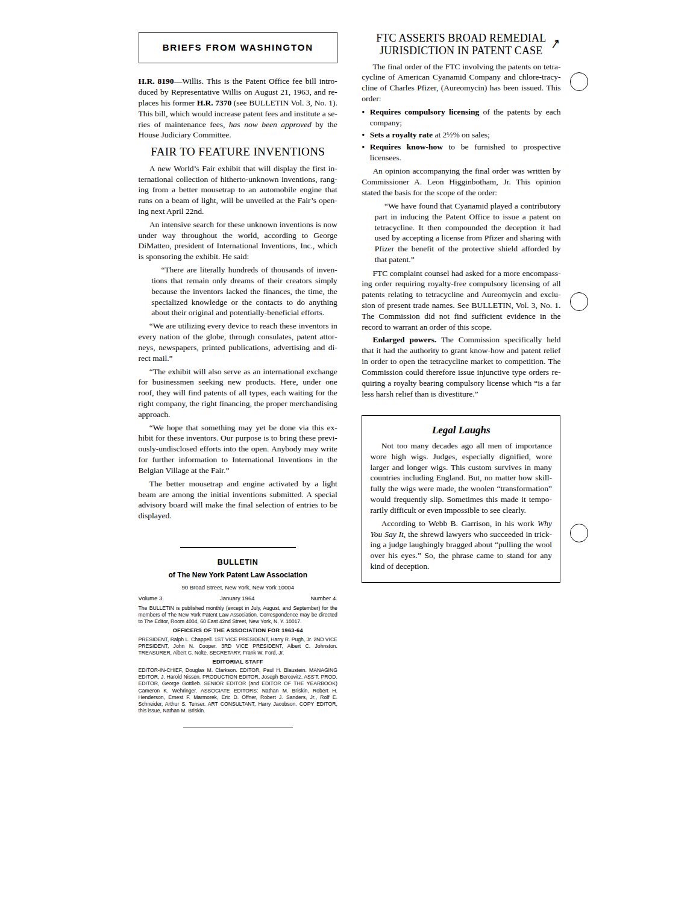↗
BRIEFS FROM WASHINGTON
H.R. 8190—Willis. This is the Patent Office fee bill introduced by Representative Willis on August 21, 1963, and replaces his former H.R. 7370 (see BULLETIN Vol. 3, No. 1). This bill, which would increase patent fees and institute a series of maintenance fees, has now been approved by the House Judiciary Committee.
FAIR TO FEATURE INVENTIONS
A new World’s Fair exhibit that will display the first international collection of hitherto-unknown inventions, ranging from a better mousetrap to an automobile engine that runs on a beam of light, will be unveiled at the Fair’s opening next April 22nd.
An intensive search for these unknown inventions is now under way throughout the world, according to George DiMatteo, president of International Inventions, Inc., which is sponsoring the exhibit. He said:
“There are literally hundreds of thousands of inventions that remain only dreams of their creators simply because the inventors lacked the finances, the time, the specialized knowledge or the contacts to do anything about their original and potentially-beneficial efforts.
“We are utilizing every device to reach these inventors in every nation of the globe, through consulates, patent attorneys, newspapers, printed publications, advertising and direct mail.”
“The exhibit will also serve as an international exchange for businessmen seeking new products. Here, under one roof, they will find patents of all types, each waiting for the right company, the right financing, the proper merchandising approach.
“We hope that something may yet be done via this exhibit for these inventors. Our purpose is to bring these previously-undisclosed efforts into the open. Anybody may write for further information to International Inventions in the Belgian Village at the Fair.”
The better mousetrap and engine activated by a light beam are among the initial inventions submitted. A special advisory board will make the final selection of entries to be displayed.
BULLETIN
of The New York Patent Law Association
90 Broad Street, New York, New York 10004
Volume 3. January 1964 Number 4.
The BULLETIN is published monthly (except in July, August, and September) for the members of The New York Patent Law Association. Correspondence may be directed to The Editor, Room 4004, 60 East 42nd Street, New York, N. Y. 10017.
OFFICERS OF THE ASSOCIATION FOR 1963-64
PRESIDENT, Ralph L. Chappell. 1ST VICE PRESIDENT, Harry R. Pugh, Jr. 2ND VICE PRESIDENT, John N. Cooper. 3RD VICE PRESIDENT, Albert C. Johnston. TREASURER, Albert C. Nolte. SECRETARY, Frank W. Ford, Jr.
EDITORIAL STAFF
EDITOR-IN-CHIEF, Douglas M. Clarkson. EDITOR, Paul H. Blaustein. MANAGING EDITOR, J. Harold Nissen. PRODUCTION EDITOR, Joseph Bercovitz. ASS'T. PROD. EDITOR, George Gottlieb. SENIOR EDITOR (and EDITOR OF THE YEARBOOK) Cameron K. Wehringer. ASSOCIATE EDITORS: Nathan M. Briskin, Robert H. Henderson, Ernest F. Marmorek, Eric D. Offner, Robert J. Sanders, Jr., Rolf E. Schneider, Arthur S. Tenser. ART CONSULTANT, Harry Jacobson. COPY EDITOR, this issue, Nathan M. Briskin.
FTC ASSERTS BROAD REMEDIAL
JURISDICTION IN PATENT CASE
The final order of the FTC involving the patents on tetracycline of American Cyanamid Company and chlore-tracycline of Charles Pfizer, (Aureomycin) has been issued. This order:
Requires compulsory licensing of the patents by each company;
Sets a royalty rate at 2½% on sales;
Requires know-how to be furnished to prospective licensees.
An opinion accompanying the final order was written by Commissioner A. Leon Higginbotham, Jr. This opinion stated the basis for the scope of the order:
“We have found that Cyanamid played a contributory part in inducing the Patent Office to issue a patent on tetracycline. It then compounded the deception it had used by accepting a license from Pfizer and sharing with Pfizer the benefit of the protective shield afforded by that patent.”
FTC complaint counsel had asked for a more encompassing order requiring royalty-free compulsory licensing of all patents relating to tetracycline and Aureomycin and exclusion of present trade names. See BULLETIN, Vol. 3, No. 1. The Commission did not find sufficient evidence in the record to warrant an order of this scope.
Enlarged powers. The Commission specifically held that it had the authority to grant know-how and patent relief in order to open the tetracycline market to competition. The Commission could therefore issue injunctive type orders requiring a royalty bearing compulsory license which “is a far less harsh relief than is divestiture.”
Legal Laughs
Not too many decades ago all men of importance wore high wigs. Judges, especially dignified, wore larger and longer wigs. This custom survives in many countries including England. But, no matter how skillfully the wigs were made, the woolen “transformation” would frequently slip. Sometimes this made it temporarily difficult or even impossible to see clearly.
According to Webb B. Garrison, in his work Why You Say It, the shrewd lawyers who succeeded in tricking a judge laughingly bragged about “pulling the wool over his eyes.” So, the phrase came to stand for any kind of deception.